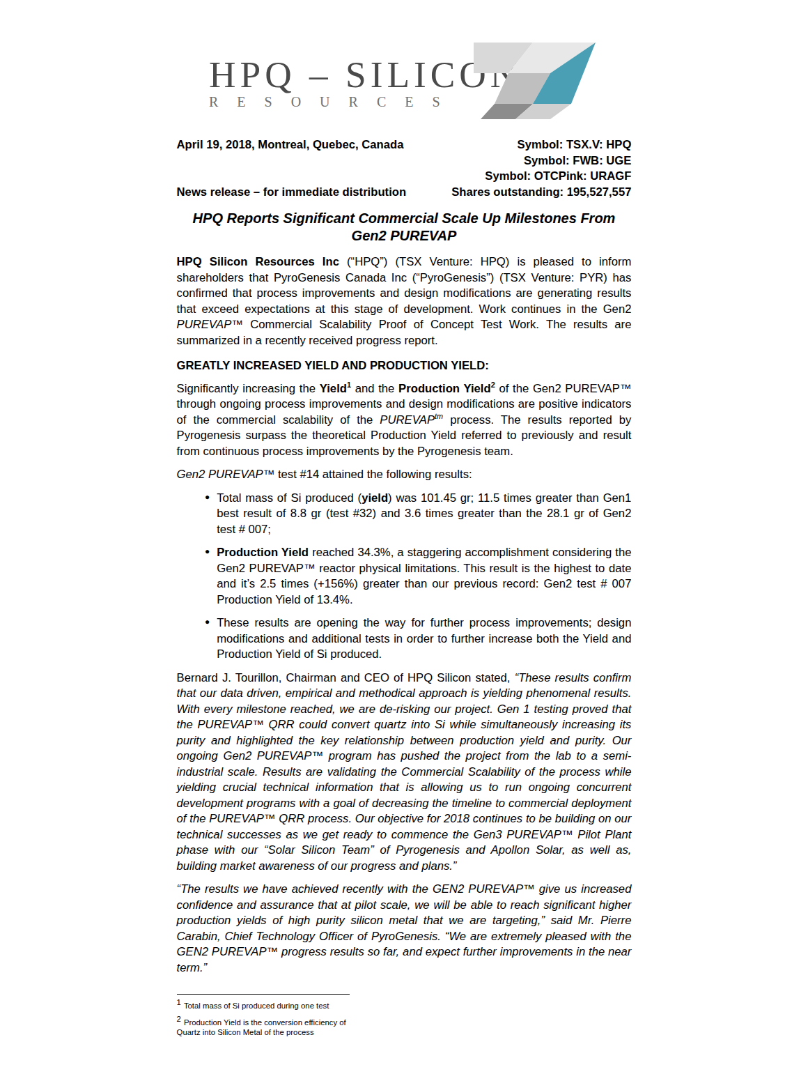HPQ – SILICON
R E S O U R C E S
| April 19, 2018, Montreal, Quebec, Canada | Symbol: TSX.V: HPQ |
| | Symbol: FWB: UGE |
| | Symbol: OTCPink: URAGF |
| News release – for immediate distribution | Shares outstanding: 195,527,557 |
HPQ Reports Significant Commercial Scale Up Milestones From Gen2 PUREVAP
HPQ Silicon Resources Inc (“HPQ”) (TSX Venture: HPQ) is pleased to inform shareholders that PyroGenesis Canada Inc (“PyroGenesis”) (TSX Venture: PYR) has confirmed that process improvements and design modifications are generating results that exceed expectations at this stage of development. Work continues in the Gen2 PUREVAP™ Commercial Scalability Proof of Concept Test Work. The results are summarized in a recently received progress report.
GREATLY INCREASED YIELD AND PRODUCTION YIELD:
Significantly increasing the Yield1 and the Production Yield2 of the Gen2 PUREVAP™ through ongoing process improvements and design modifications are positive indicators of the commercial scalability of the PUREVAPtm process. The results reported by Pyrogenesis surpass the theoretical Production Yield referred to previously and result from continuous process improvements by the Pyrogenesis team.
Gen2 PUREVAP™ test #14 attained the following results:
Total mass of Si produced (yield) was 101.45 gr; 11.5 times greater than Gen1 best result of 8.8 gr (test #32) and 3.6 times greater than the 28.1 gr of Gen2 test # 007;
Production Yield reached 34.3%, a staggering accomplishment considering the Gen2 PUREVAP™ reactor physical limitations. This result is the highest to date and it’s 2.5 times (+156%) greater than our previous record: Gen2 test # 007 Production Yield of 13.4%.
These results are opening the way for further process improvements; design modifications and additional tests in order to further increase both the Yield and Production Yield of Si produced.
Bernard J. Tourillon, Chairman and CEO of HPQ Silicon stated, “These results confirm that our data driven, empirical and methodical approach is yielding phenomenal results. With every milestone reached, we are de-risking our project. Gen 1 testing proved that the PUREVAP™ QRR could convert quartz into Si while simultaneously increasing its purity and highlighted the key relationship between production yield and purity. Our ongoing Gen2 PUREVAP™ program has pushed the project from the lab to a semi-industrial scale. Results are validating the Commercial Scalability of the process while yielding crucial technical information that is allowing us to run ongoing concurrent development programs with a goal of decreasing the timeline to commercial deployment of the PUREVAP™ QRR process. Our objective for 2018 continues to be building on our technical successes as we get ready to commence the Gen3 PUREVAP™ Pilot Plant phase with our “Solar Silicon Team” of Pyrogenesis and Apollon Solar, as well as, building market awareness of our progress and plans.”
“The results we have achieved recently with the GEN2 PUREVAP™ give us increased confidence and assurance that at pilot scale, we will be able to reach significant higher production yields of high purity silicon metal that we are targeting,” said Mr. Pierre Carabin, Chief Technology Officer of PyroGenesis. “We are extremely pleased with the GEN2 PUREVAP™ progress results so far, and expect further improvements in the near term.”
1 Total mass of Si produced during one test
2 Production Yield is the conversion efficiency of Quartz into Silicon Metal of the process